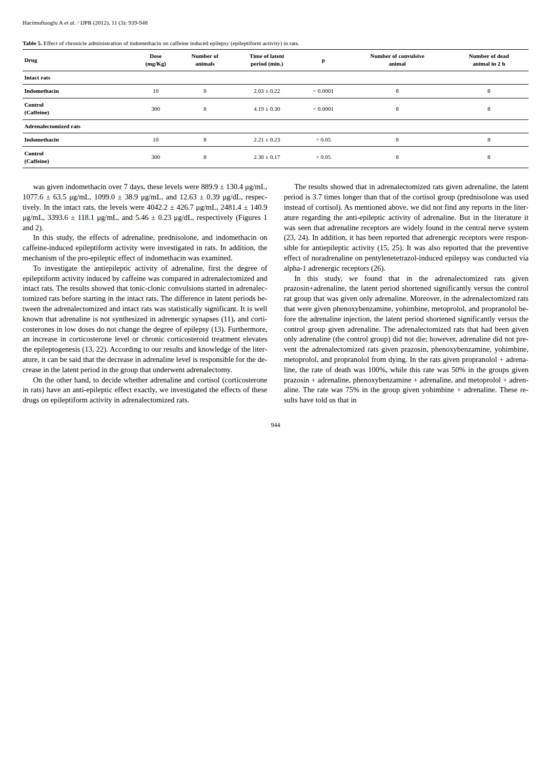Hacimuftuoglu A et al. / IJPR (2012), 11 (3): 939-948
Table 5. Effect of chronicle administration of indomethacin on caffeine induced epilepsy (epileptiform activity) in rats.
| Drug | Dose (mg/Kg) | Number of animals | Time of latent period (min.) | p | Number of convulsive animal | Number of dead animal in 2 h |
| --- | --- | --- | --- | --- | --- | --- |
| Intact rats |
| Indomethacin | 10 | 8 | 2.03 ± 0.22 | < 0.0001 | 8 | 8 |
| Control (Caffeine) | 300 | 8 | 4.19 ± 0.30 | < 0.0001 | 8 | 8 |
| Adrenalectomized rats |
| Indomethacin | 10 | 8 | 2.21 ± 0.23 | > 0.05 | 8 | 8 |
| Control (Caffeine) | 300 | 8 | 2.30 ± 0.17 | > 0.05 | 8 | 8 |
was given indomethacin over 7 days, these levels were 889.9 ± 130.4 μg/mL, 1077.6 ± 63.5 μg/mL, 1099.0 ± 38.9 μg/mL, and 12.63 ± 0.39 μg/dL, respectively. In the intact rats, the levels were 4042.2 ± 426.7 μg/mL, 2481.4 ± 140.9 μg/mL, 3393.6 ± 118.1 μg/mL, and 5.46 ± 0.23 μg/dL, respectively (Figures 1 and 2).
In this study, the effects of adrenaline, prednisolone, and indomethacin on caffeine-induced epileptiform activity were investigated in rats. In addition, the mechanism of the pro-epileptic effect of indomethacin was examined.
To investigate the antiepileptic activity of adrenaline, first the degree of epileptiform activity induced by caffeine was compared in adrenalectomized and intact rats. The results showed that tonic-clonic convulsions started in adrenalectomized rats before starting in the intact rats. The difference in latent periods between the adrenalectomized and intact rats was statistically significant. It is well known that adrenaline is not synthesized in adrenergic synapses (11), and corticosterones in low doses do not change the degree of epilepsy (13). Furthermore, an increase in corticosterone level or chronic corticosteroid treatment elevates the epileptogenesis (13, 22). According to our results and knowledge of the literature, it can be said that the decrease in adrenaline level is responsible for the decrease in the latent period in the group that underwent adrenalectomy.
On the other hand, to decide whether adrenaline and cortisol (corticosterone in rats) have an anti-epileptic effect exactly, we investigated the effects of these drugs on epileptiform activity in adrenalectomized rats.
The results showed that in adrenalectomized rats given adrenaline, the latent period is 3.7 times longer than that of the cortisol group (prednisolone was used instead of cortisol). As mentioned above, we did not find any reports in the literature regarding the anti-epileptic activity of adrenaline. But in the literature it was seen that adrenaline receptors are widely found in the central nerve system (23, 24). In addition, it has been reported that adrenergic receptors were responsible for antiepileptic activity (15, 25). It was also reported that the preventive effect of noradrenaline on pentylenetetrazol-induced epilepsy was conducted via alpha-1 adrenergic receptors (26).
In this study, we found that in the adrenalectomized rats given prazosin+adrenaline, the latent period shortened significantly versus the control rat group that was given only adrenaline. Moreover, in the adrenalectomized rats that were given phenoxybenzamine, yohimbine, metoprolol, and propranolol before the adrenaline injection, the latent period shortened significantly versus the control group given adrenaline. The adrenalectomized rats that had been given only adrenaline (the control group) did not die; however, adrenaline did not prevent the adrenalectomized rats given prazosin, phenoxybenzamine, yohimbine, metoprolol, and propranolol from dying. In the rats given propranolol + adrenaline, the rate of death was 100%, while this rate was 50% in the groups given prazosin + adrenaline, phenoxybenzamine + adrenaline, and metoprolol + adrenaline. The rate was 75% in the group given yohimbine + adrenaline. These results have told us that in
944